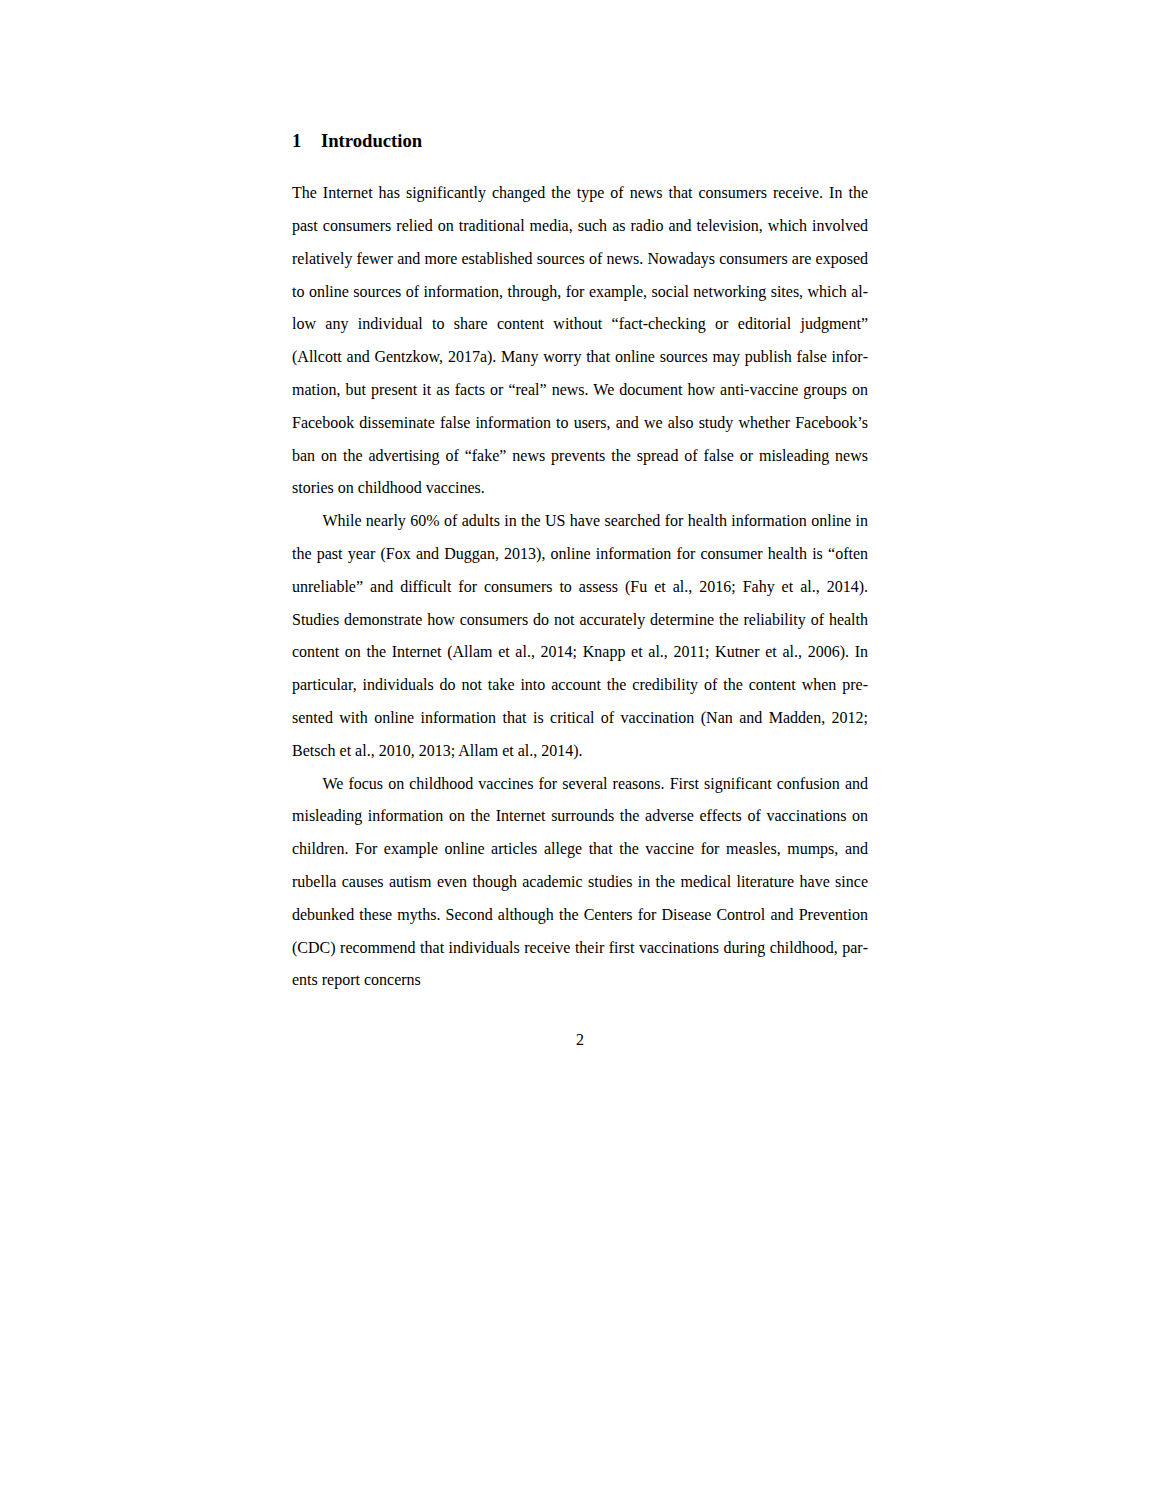1 Introduction
The Internet has significantly changed the type of news that consumers receive. In the past consumers relied on traditional media, such as radio and television, which involved relatively fewer and more established sources of news. Nowadays consumers are exposed to online sources of information, through, for example, social networking sites, which allow any individual to share content without “fact-checking or editorial judgment” (Allcott and Gentzkow, 2017a). Many worry that online sources may publish false information, but present it as facts or “real” news. We document how anti-vaccine groups on Facebook disseminate false information to users, and we also study whether Facebook’s ban on the advertising of “fake” news prevents the spread of false or misleading news stories on childhood vaccines.
While nearly 60% of adults in the US have searched for health information online in the past year (Fox and Duggan, 2013), online information for consumer health is “often unreliable” and difficult for consumers to assess (Fu et al., 2016; Fahy et al., 2014). Studies demonstrate how consumers do not accurately determine the reliability of health content on the Internet (Allam et al., 2014; Knapp et al., 2011; Kutner et al., 2006). In particular, individuals do not take into account the credibility of the content when presented with online information that is critical of vaccination (Nan and Madden, 2012; Betsch et al., 2010, 2013; Allam et al., 2014).
We focus on childhood vaccines for several reasons. First significant confusion and misleading information on the Internet surrounds the adverse effects of vaccinations on children. For example online articles allege that the vaccine for measles, mumps, and rubella causes autism even though academic studies in the medical literature have since debunked these myths. Second although the Centers for Disease Control and Prevention (CDC) recommend that individuals receive their first vaccinations during childhood, parents report concerns
2